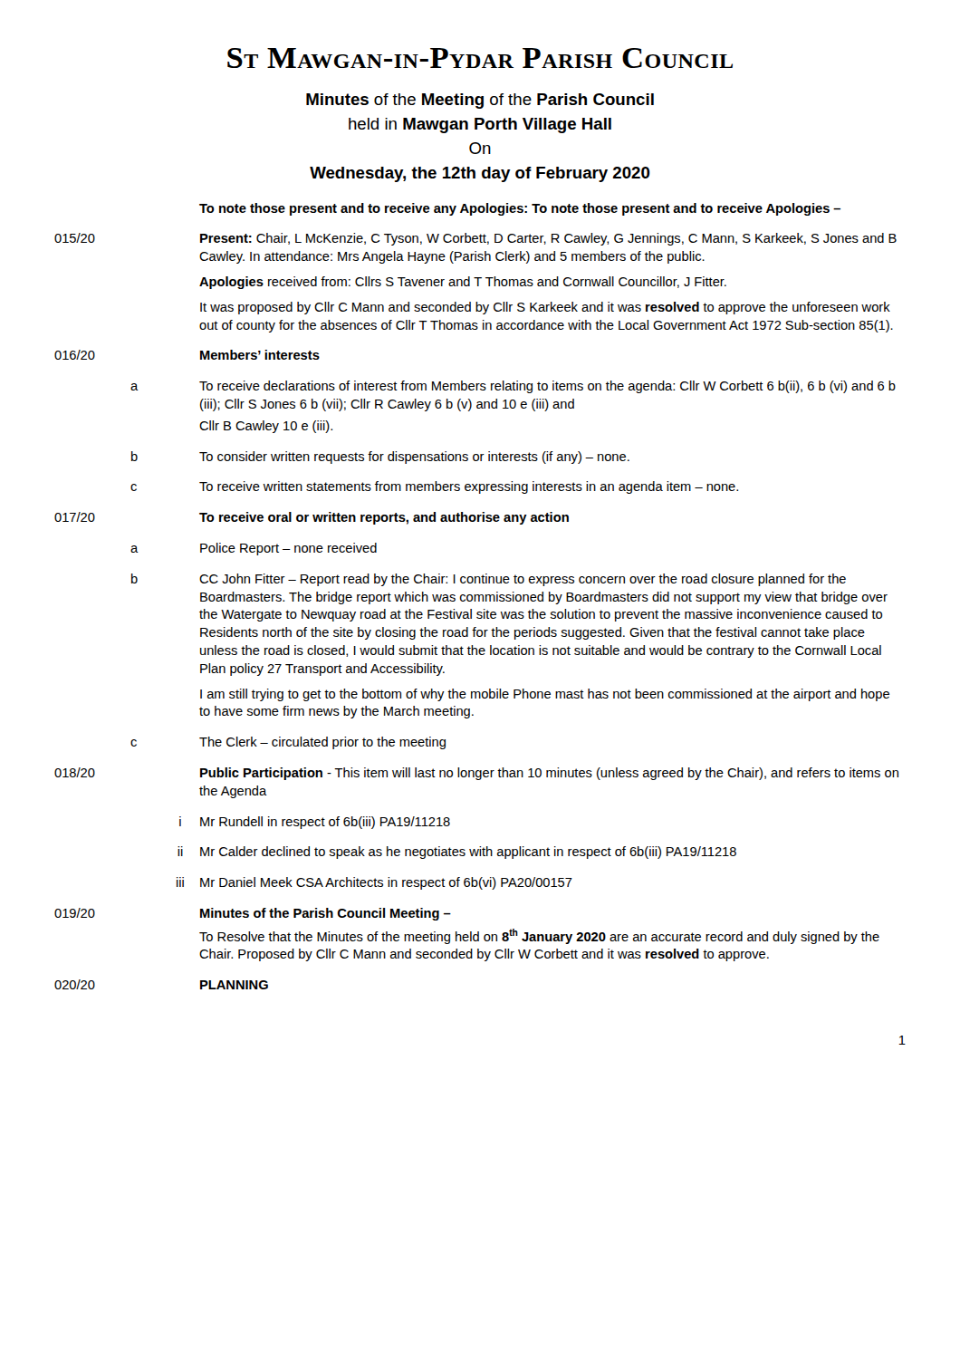St Mawgan-in-Pydar Parish Council
Minutes of the Meeting of the Parish Council
held in Mawgan Porth Village Hall
On
Wednesday, the 12th day of February 2020
| | | | To note those present and to receive any Apologies: To note those present and to receive Apologies – |
| 015/20 | | | Present: Chair, L McKenzie, C Tyson, W Corbett, D Carter, R Cawley, G Jennings, C Mann, S Karkeek, S Jones and B Cawley. In attendance: Mrs Angela Hayne (Parish Clerk) and 5 members of the public. Apologies received from: Cllrs S Tavener and T Thomas and Cornwall Councillor, J Fitter. It was proposed by Cllr C Mann and seconded by Cllr S Karkeek and it was resolved to approve the unforeseen work out of county for the absences of Cllr T Thomas in accordance with the Local Government Act 1972 Sub-section 85(1). |
| 016/20 | | | Members’ interests |
| | a | | To receive declarations of interest from Members relating to items on the agenda: Cllr W Corbett 6 b(ii), 6 b (vi) and 6 b (iii); Cllr S Jones 6 b (vii); Cllr R Cawley 6 b (v) and 10 e (iii) and Cllr B Cawley 10 e (iii). |
| | b | | To consider written requests for dispensations or interests (if any) – none. |
| | c | | To receive written statements from members expressing interests in an agenda item – none. |
| 017/20 | | | To receive oral or written reports, and authorise any action |
| | a | | Police Report – none received |
| | b | | CC John Fitter – Report read by the Chair: I continue to express concern over the road closure planned for the Boardmasters. The bridge report which was commissioned by Boardmasters did not support my view that bridge over the Watergate to Newquay road at the Festival site was the solution to prevent the massive inconvenience caused to Residents north of the site by closing the road for the periods suggested. Given that the festival cannot take place unless the road is closed, I would submit that the location is not suitable and would be contrary to the Cornwall Local Plan policy 27 Transport and Accessibility. I am still trying to get to the bottom of why the mobile Phone mast has not been commissioned at the airport and hope to have some firm news by the March meeting. |
| | c | | The Clerk – circulated prior to the meeting |
| 018/20 | | | Public Participation - This item will last no longer than 10 minutes (unless agreed by the Chair), and refers to items on the Agenda |
| | | i | Mr Rundell in respect of 6b(iii) PA19/11218 |
| | | ii | Mr Calder declined to speak as he negotiates with applicant in respect of 6b(iii) PA19/11218 |
| | | iii | Mr Daniel Meek CSA Architects in respect of 6b(vi) PA20/00157 |
| 019/20 | | | Minutes of the Parish Council Meeting – To Resolve that the Minutes of the meeting held on 8 th January 2020 are an accurate record and duly signed by the Chair. Proposed by Cllr C Mann and seconded by Cllr W Corbett and it was resolved to approve. |
| 020/20 | | | PLANNING |
1